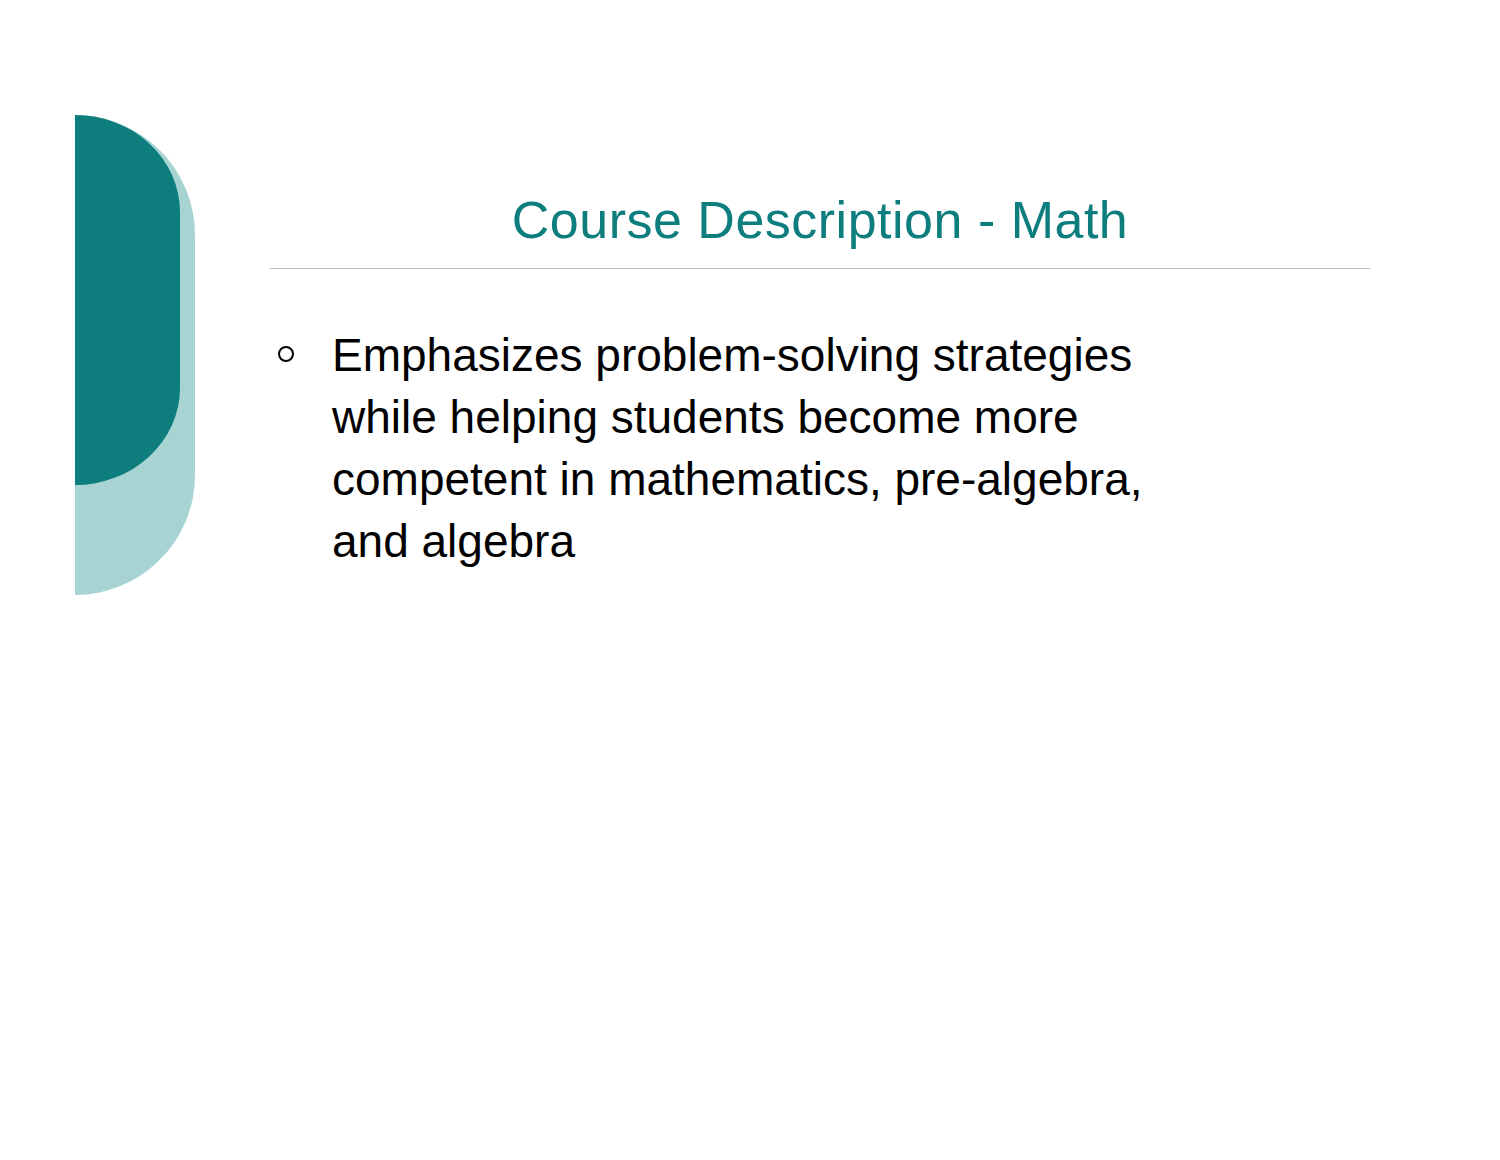Course Description - Math
Emphasizes problem-solving strategies while helping students become more competent in mathematics, pre-algebra, and algebra